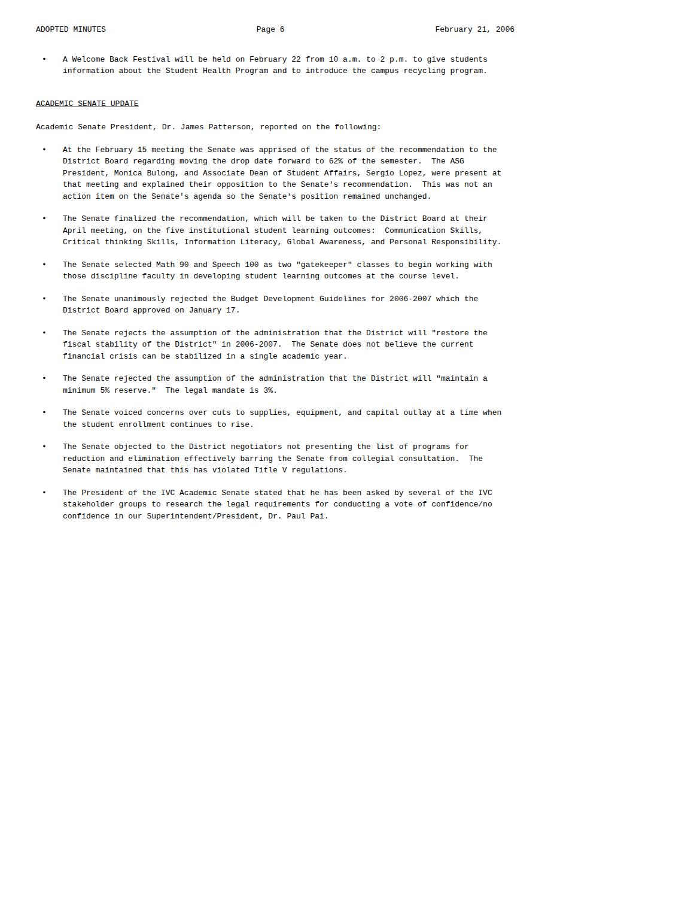ADOPTED MINUTES Page 6 February 21, 2006
A Welcome Back Festival will be held on February 22 from 10 a.m. to 2 p.m. to give students information about the Student Health Program and to introduce the campus recycling program.
ACADEMIC SENATE UPDATE
Academic Senate President, Dr. James Patterson, reported on the following:
At the February 15 meeting the Senate was apprised of the status of the recommendation to the District Board regarding moving the drop date forward to 62% of the semester. The ASG President, Monica Bulong, and Associate Dean of Student Affairs, Sergio Lopez, were present at that meeting and explained their opposition to the Senate's recommendation. This was not an action item on the Senate's agenda so the Senate's position remained unchanged.
The Senate finalized the recommendation, which will be taken to the District Board at their April meeting, on the five institutional student learning outcomes: Communication Skills, Critical thinking Skills, Information Literacy, Global Awareness, and Personal Responsibility.
The Senate selected Math 90 and Speech 100 as two "gatekeeper" classes to begin working with those discipline faculty in developing student learning outcomes at the course level.
The Senate unanimously rejected the Budget Development Guidelines for 2006-2007 which the District Board approved on January 17.
The Senate rejects the assumption of the administration that the District will "restore the fiscal stability of the District" in 2006-2007. The Senate does not believe the current financial crisis can be stabilized in a single academic year.
The Senate rejected the assumption of the administration that the District will "maintain a minimum 5% reserve." The legal mandate is 3%.
The Senate voiced concerns over cuts to supplies, equipment, and capital outlay at a time when the student enrollment continues to rise.
The Senate objected to the District negotiators not presenting the list of programs for reduction and elimination effectively barring the Senate from collegial consultation. The Senate maintained that this has violated Title V regulations.
The President of the IVC Academic Senate stated that he has been asked by several of the IVC stakeholder groups to research the legal requirements for conducting a vote of confidence/no confidence in our Superintendent/President, Dr. Paul Pai.